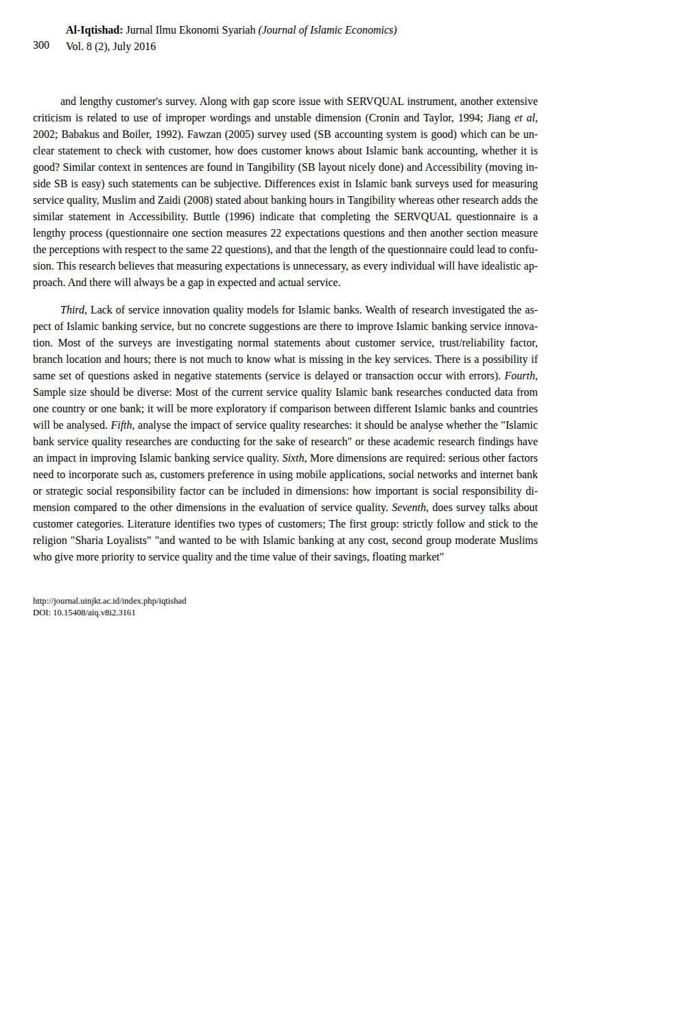300
Al-Iqtishad: Jurnal Ilmu Ekonomi Syariah (Journal of Islamic Economics)
Vol. 8 (2), July 2016
and lengthy customer's survey. Along with gap score issue with SERVQUAL instrument, another extensive criticism is related to use of improper wordings and unstable dimension (Cronin and Taylor, 1994; Jiang et al, 2002; Babakus and Boiler, 1992). Fawzan (2005) survey used (SB accounting system is good) which can be unclear statement to check with customer, how does customer knows about Islamic bank accounting, whether it is good? Similar context in sentences are found in Tangibility (SB layout nicely done) and Accessibility (moving inside SB is easy) such statements can be subjective. Differences exist in Islamic bank surveys used for measuring service quality, Muslim and Zaidi (2008) stated about banking hours in Tangibility whereas other research adds the similar statement in Accessibility. Buttle (1996) indicate that completing the SERVQUAL questionnaire is a lengthy process (questionnaire one section measures 22 expectations questions and then another section measure the perceptions with respect to the same 22 questions), and that the length of the questionnaire could lead to confusion. This research believes that measuring expectations is unnecessary, as every individual will have idealistic approach. And there will always be a gap in expected and actual service.
Third, Lack of service innovation quality models for Islamic banks. Wealth of research investigated the aspect of Islamic banking service, but no concrete suggestions are there to improve Islamic banking service innovation. Most of the surveys are investigating normal statements about customer service, trust/reliability factor, branch location and hours; there is not much to know what is missing in the key services. There is a possibility if same set of questions asked in negative statements (service is delayed or transaction occur with errors). Fourth, Sample size should be diverse: Most of the current service quality Islamic bank researches conducted data from one country or one bank; it will be more exploratory if comparison between different Islamic banks and countries will be analysed. Fifth, analyse the impact of service quality researches: it should be analyse whether the "Islamic bank service quality researches are conducting for the sake of research" or these academic research findings have an impact in improving Islamic banking service quality. Sixth, More dimensions are required: serious other factors need to incorporate such as, customers preference in using mobile applications, social networks and internet bank or strategic social responsibility factor can be included in dimensions: how important is social responsibility dimension compared to the other dimensions in the evaluation of service quality. Seventh, does survey talks about customer categories. Literature identifies two types of customers; The first group: strictly follow and stick to the religion "Sharia Loyalists" "and wanted to be with Islamic banking at any cost, second group moderate Muslims who give more priority to service quality and the time value of their savings, floating market"
http://journal.uinjkt.ac.id/index.php/iqtishad
DOI: 10.15408/aiq.v8i2.3161